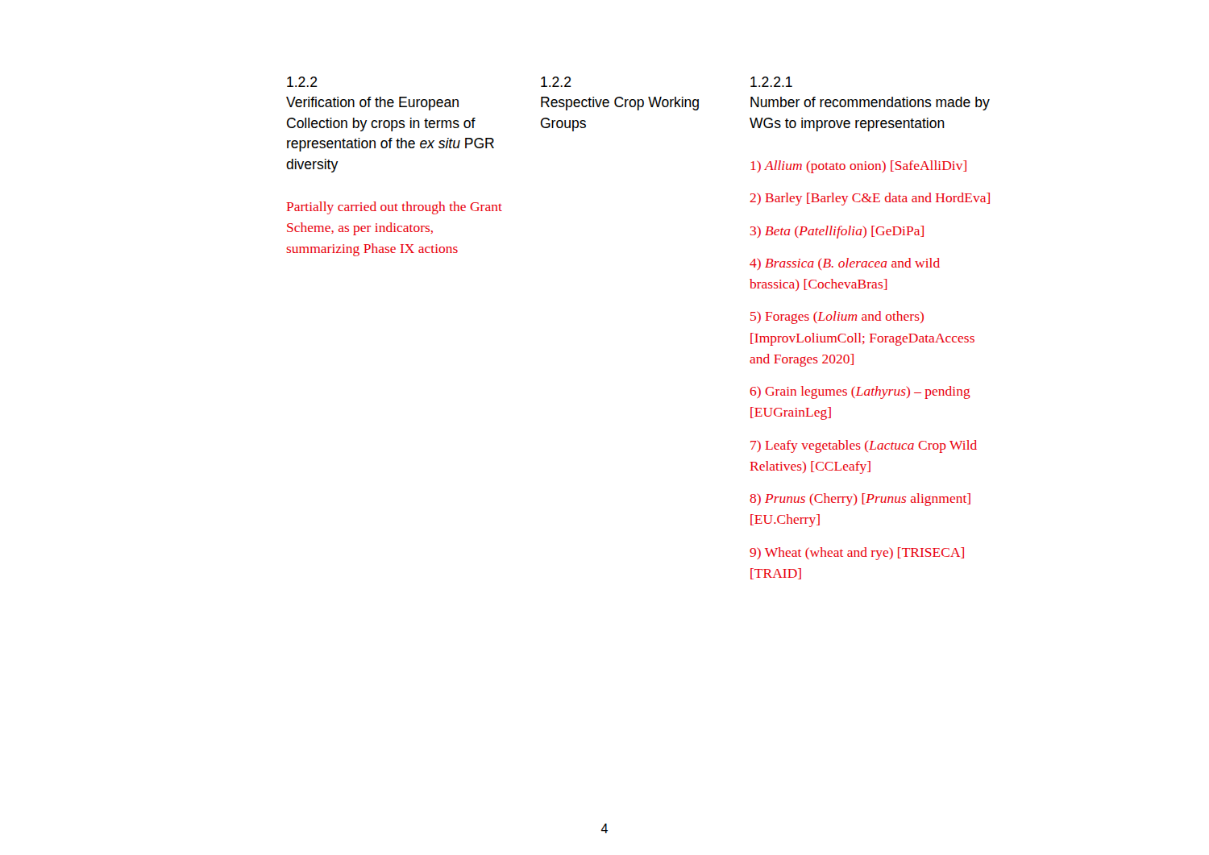1.2.2
Verification of the European Collection by crops in terms of representation of the ex situ PGR diversity
Partially carried out through the Grant Scheme, as per indicators, summarizing Phase IX actions
1.2.2
Respective Crop Working Groups
1.2.2.1
Number of recommendations made by WGs to improve representation
1) Allium (potato onion) [SafeAlliDiv]
2) Barley [Barley C&E data and HordEva]
3) Beta (Patellifolia) [GeDiPa]
4) Brassica (B. oleracea and wild brassica) [CochevaBras]
5) Forages (Lolium and others) [ImprovLoliumColl; ForageDataAccess and Forages 2020]
6) Grain legumes (Lathyrus) – pending [EUGrainLeg]
7) Leafy vegetables (Lactuca Crop Wild Relatives) [CCLeafy]
8) Prunus (Cherry) [Prunus alignment] [EU.Cherry]
9) Wheat (wheat and rye) [TRISECA] [TRAID]
4